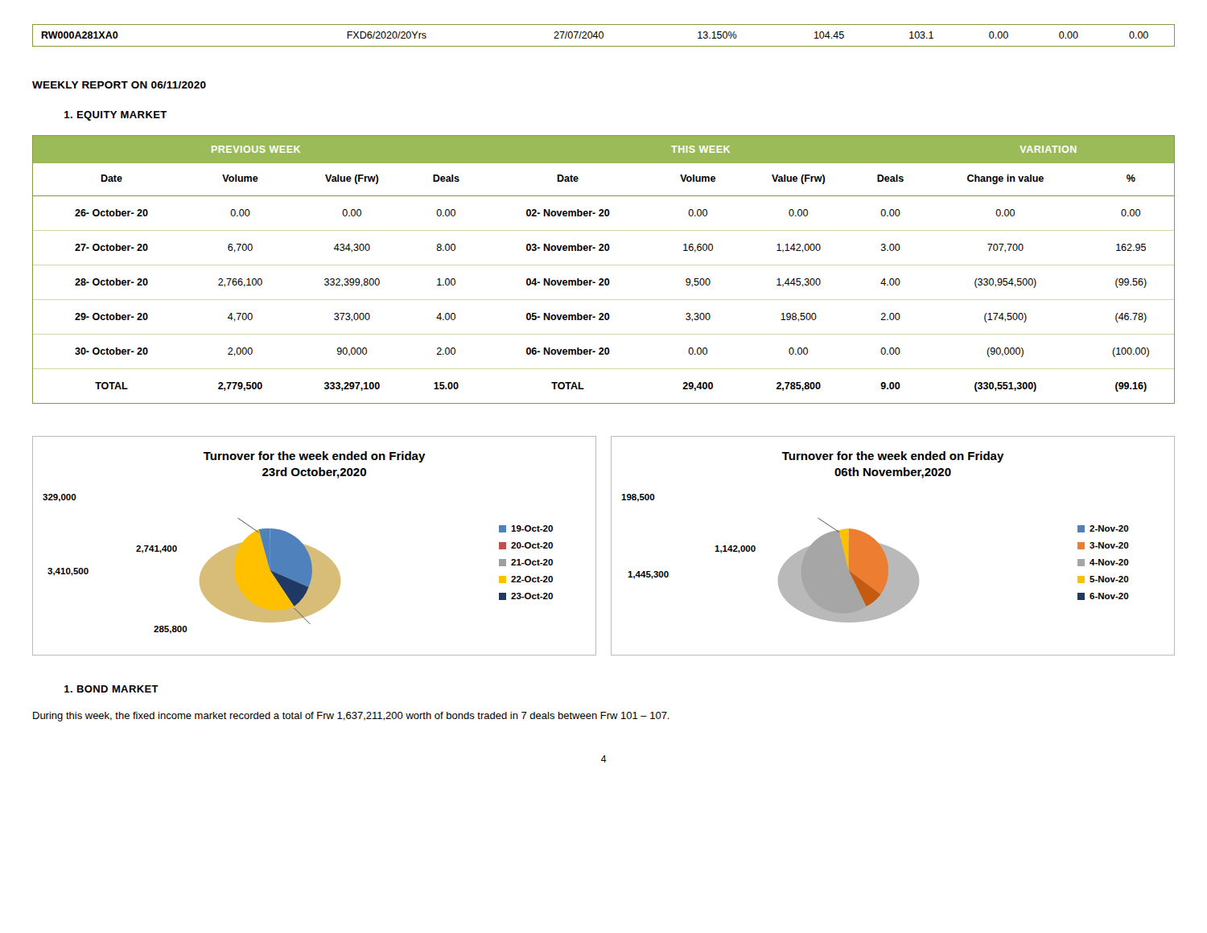| RW000A281XA0 | FXD6/2020/20Yrs | 27/07/2040 | 13.150% | 104.45 | 103.1 | 0.00 | 0.00 | 0.00 |
WEEKLY REPORT ON 06/11/2020
EQUITY MARKET
| PREVIOUS WEEK | THIS WEEK | VARIATION |
| --- | --- | --- |
| Date | Volume | Value (Frw) | Deals | Date | Volume | Value (Frw) | Deals | Change in value | % |
| 26- October- 20 | 0.00 | 0.00 | 0.00 | 02- November- 20 | 0.00 | 0.00 | 0.00 | 0.00 | 0.00 |
| 27- October- 20 | 6,700 | 434,300 | 8.00 | 03- November- 20 | 16,600 | 1,142,000 | 3.00 | 707,700 | 162.95 |
| 28- October- 20 | 2,766,100 | 332,399,800 | 1.00 | 04- November- 20 | 9,500 | 1,445,300 | 4.00 | (330,954,500) | (99.56) |
| 29- October- 20 | 4,700 | 373,000 | 4.00 | 05- November- 20 | 3,300 | 198,500 | 2.00 | (174,500) | (46.78) |
| 30- October- 20 | 2,000 | 90,000 | 2.00 | 06- November- 20 | 0.00 | 0.00 | 0.00 | (90,000) | (100.00) |
| TOTAL | 2,779,500 | 333,297,100 | 15.00 | TOTAL | 29,400 | 2,785,800 | 9.00 | (330,551,300) | (99.16) |
Turnover for the week ended on Friday
23rd October,2020
329,000
2,741,400
3,410,500
285,800
19-Oct-20
20-Oct-20
21-Oct-20
22-Oct-20
23-Oct-20
Turnover for the week ended on Friday
06th November,2020
198,500
1,142,000
1,445,300
2-Nov-20
3-Nov-20
4-Nov-20
5-Nov-20
6-Nov-20
BOND MARKET
During this week, the fixed income market recorded a total of Frw 1,637,211,200 worth of bonds traded in 7 deals between Frw 101 – 107.
4